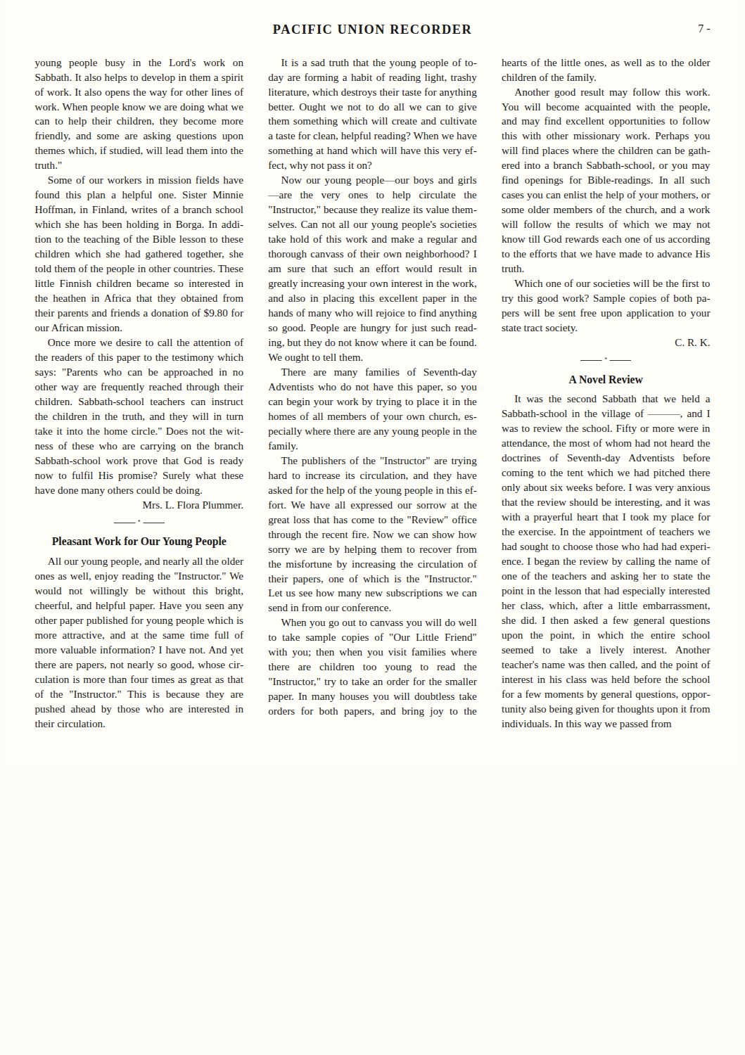Pacific Union Recorder
7 -
young people busy in the Lord's work on Sabbath. It also helps to develop in them a spirit of work. It also opens the way for other lines of work. When people know we are doing what we can to help their children, they become more friendly, and some are asking questions upon themes which, if studied, will lead them into the truth."
Some of our workers in mission fields have found this plan a helpful one. Sister Minnie Hoffman, in Finland, writes of a branch school which she has been holding in Borga. In addition to the teaching of the Bible lesson to these children which she had gathered together, she told them of the people in other countries. These little Finnish children became so interested in the heathen in Africa that they obtained from their parents and friends a donation of $9.80 for our African mission.
Once more we desire to call the attention of the readers of this paper to the testimony which says: "Parents who can be approached in no other way are frequently reached through their children. Sabbath-school teachers can instruct the children in the truth, and they will in turn take it into the home circle." Does not the witness of these who are carrying on the branch Sabbath-school work prove that God is ready now to fulfil His promise? Surely what these have done many others could be doing.
Mrs. L. Flora Plummer.
Pleasant Work for Our Young People
All our young people, and nearly all the older ones as well, enjoy reading the "Instructor." We would not willingly be without this bright, cheerful, and helpful paper. Have you seen any other paper published for young people which is more attractive, and at the same time full of more valuable information? I have not. And yet there are papers, not nearly so good, whose circulation is more than four times as great as that of the "Instructor." This is because they are pushed ahead by those who are interested in their circulation.
It is a sad truth that the young people of to-day are forming a habit of reading light, trashy literature, which destroys their taste for anything better. Ought we not to do all we can to give them something which will create and cultivate a taste for clean, helpful reading? When we have something at hand which will have this very effect, why not pass it on?
Now our young people—our boys and girls—are the very ones to help circulate the "Instructor," because they realize its value themselves. Can not all our young people's societies take hold of this work and make a regular and thorough canvass of their own neighborhood? I am sure that such an effort would result in greatly increasing your own interest in the work, and also in placing this excellent paper in the hands of many who will rejoice to find anything so good. People are hungry for just such reading, but they do not know where it can be found. We ought to tell them.
There are many families of Seventh-day Adventists who do not have this paper, so you can begin your work by trying to place it in the homes of all members of your own church, especially where there are any young people in the family.
The publishers of the "Instructor" are trying hard to increase its circulation, and they have asked for the help of the young people in this effort. We have all expressed our sorrow at the great loss that has come to the "Review" office through the recent fire. Now we can show how sorry we are by helping them to recover from the misfortune by increasing the circulation of their papers, one of which is the "Instructor." Let us see how many new subscriptions we can send in from our conference.
When you go out to canvass you will do well to take sample copies of "Our Little Friend" with you; then when you visit families where there are children too young to read the "Instructor," try to take an order for the smaller paper. In many houses you will doubtless take orders for both papers, and bring joy to the hearts of the little ones, as well as to the older children of the family.
Another good result may follow this work. You will become acquainted with the people, and may find excellent opportunities to follow this with other missionary work. Perhaps you will find places where the children can be gathered into a branch Sabbath-school, or you may find openings for Bible-readings. In all such cases you can enlist the help of your mothers, or some older members of the church, and a work will follow the results of which we may not know till God rewards each one of us according to the efforts that we have made to advance His truth.
Which one of our societies will be the first to try this good work? Sample copies of both papers will be sent free upon application to your state tract society.
C. R. K.
A Novel Review
It was the second Sabbath that we held a Sabbath-school in the village of ———, and I was to review the school. Fifty or more were in attendance, the most of whom had not heard the doctrines of Seventh-day Adventists before coming to the tent which we had pitched there only about six weeks before. I was very anxious that the review should be interesting, and it was with a prayerful heart that I took my place for the exercise. In the appointment of teachers we had sought to choose those who had had experience. I began the review by calling the name of one of the teachers and asking her to state the point in the lesson that had especially interested her class, which, after a little embarrassment, she did. I then asked a few general questions upon the point, in which the entire school seemed to take a lively interest. Another teacher's name was then called, and the point of interest in his class was held before the school for a few moments by general questions, opportunity also being given for thoughts upon it from individuals. In this way we passed from